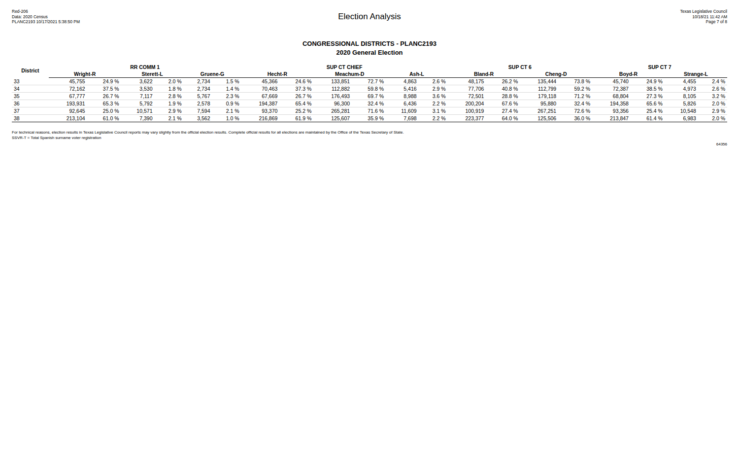Red-206
Data: 2020 Census
PLANC2193 10/17/2021 5:38:50 PM
Texas Legislative Council
10/18/21 11:42 AM
Page 7 of 8
Election Analysis
CONGRESSIONAL DISTRICTS - PLANC2193
2020 General Election
| District | RR COMM 1 | SUP CT CHIEF | SUP CT 6 | SUP CT 7 |
| --- | --- | --- | --- | --- |
| Wright-R | Sterett-L | Gruene-G | Hecht-R | Meachum-D | Ash-L | Bland-R | Cheng-D | Boyd-R | Strange-L |
| 33 | 45,755 | 24.9 % | 3,622 | 2.0 % | 2,734 | 1.5 % | 45,366 | 24.6 % | 133,851 | 72.7 % | 4,863 | 2.6 % | 48,175 | 26.2 % | 135,444 | 73.8 % | 45,740 | 24.9 % | 4,455 | 2.4 % |
| 34 | 72,162 | 37.5 % | 3,530 | 1.8 % | 2,734 | 1.4 % | 70,463 | 37.3 % | 112,882 | 59.8 % | 5,416 | 2.9 % | 77,706 | 40.8 % | 112,799 | 59.2 % | 72,387 | 38.5 % | 4,973 | 2.6 % |
| 35 | 67,777 | 26.7 % | 7,117 | 2.8 % | 5,767 | 2.3 % | 67,669 | 26.7 % | 176,493 | 69.7 % | 8,988 | 3.6 % | 72,501 | 28.8 % | 179,118 | 71.2 % | 68,804 | 27.3 % | 8,105 | 3.2 % |
| 36 | 193,931 | 65.3 % | 5,792 | 1.9 % | 2,578 | 0.9 % | 194,387 | 65.4 % | 96,300 | 32.4 % | 6,436 | 2.2 % | 200,204 | 67.6 % | 95,880 | 32.4 % | 194,358 | 65.6 % | 5,826 | 2.0 % |
| 37 | 92,645 | 25.0 % | 10,571 | 2.9 % | 7,594 | 2.1 % | 93,370 | 25.2 % | 265,281 | 71.6 % | 11,609 | 3.1 % | 100,919 | 27.4 % | 267,251 | 72.6 % | 93,356 | 25.4 % | 10,548 | 2.9 % |
| 38 | 213,104 | 61.0 % | 7,390 | 2.1 % | 3,562 | 1.0 % | 216,869 | 61.9 % | 125,607 | 35.9 % | 7,698 | 2.2 % | 223,377 | 64.0 % | 125,506 | 36.0 % | 213,847 | 61.4 % | 6,983 | 2.0 % |
For technical reasons, election results in Texas Legislative Council reports may vary slightly from the official election results. Complete official results for all elections are maintained by the Office of the Texas Secretary of State.
SSVR-T = Total Spanish surname voter registration
64356